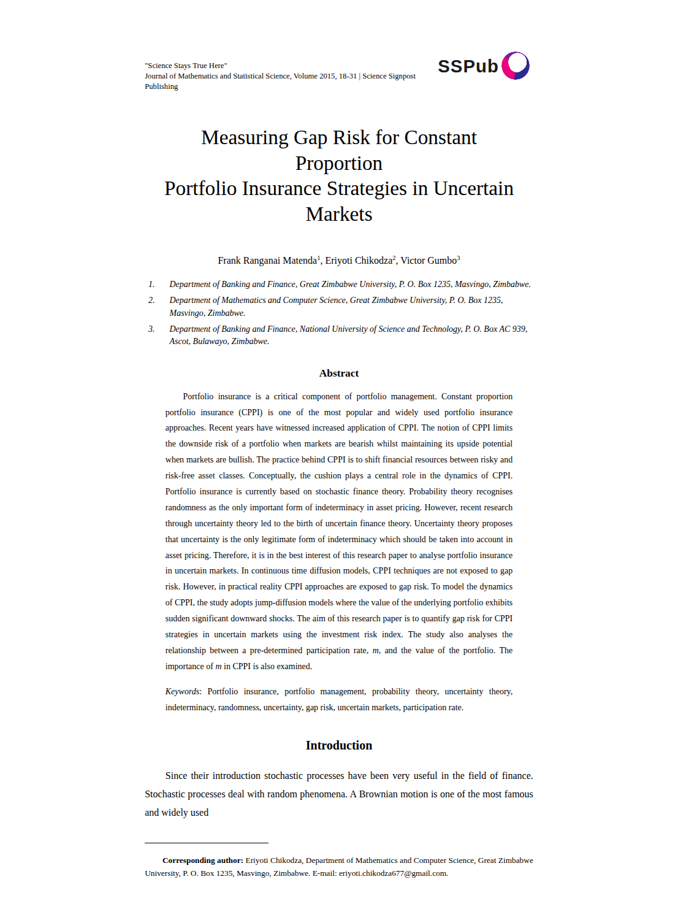"Science Stays True Here"
Journal of Mathematics and Statistical Science, Volume 2015, 18-31 | Science Signpost Publishing
SSPub
Measuring Gap Risk for Constant Proportion
Portfolio Insurance Strategies in Uncertain
Markets
Frank Ranganai Matenda1, Eriyoti Chikodza2, Victor Gumbo3
Department of Banking and Finance, Great Zimbabwe University, P. O. Box 1235, Masvingo, Zimbabwe.
Department of Mathematics and Computer Science, Great Zimbabwe University, P. O. Box 1235, Masvingo, Zimbabwe.
Department of Banking and Finance, National University of Science and Technology, P. O. Box AC 939, Ascot, Bulawayo, Zimbabwe.
Abstract
Portfolio insurance is a critical component of portfolio management. Constant proportion portfolio insurance (CPPI) is one of the most popular and widely used portfolio insurance approaches. Recent years have witnessed increased application of CPPI. The notion of CPPI limits the downside risk of a portfolio when markets are bearish whilst maintaining its upside potential when markets are bullish. The practice behind CPPI is to shift financial resources between risky and risk-free asset classes. Conceptually, the cushion plays a central role in the dynamics of CPPI. Portfolio insurance is currently based on stochastic finance theory. Probability theory recognises randomness as the only important form of indeterminacy in asset pricing. However, recent research through uncertainty theory led to the birth of uncertain finance theory. Uncertainty theory proposes that uncertainty is the only legitimate form of indeterminacy which should be taken into account in asset pricing. Therefore, it is in the best interest of this research paper to analyse portfolio insurance in uncertain markets. In continuous time diffusion models, CPPI techniques are not exposed to gap risk. However, in practical reality CPPI approaches are exposed to gap risk. To model the dynamics of CPPI, the study adopts jump-diffusion models where the value of the underlying portfolio exhibits sudden significant downward shocks. The aim of this research paper is to quantify gap risk for CPPI strategies in uncertain markets using the investment risk index. The study also analyses the relationship between a pre-determined participation rate, m, and the value of the portfolio. The importance of m in CPPI is also examined.
Keywords: Portfolio insurance, portfolio management, probability theory, uncertainty theory, indeterminacy, randomness, uncertainty, gap risk, uncertain markets, participation rate.
Introduction
Since their introduction stochastic processes have been very useful in the field of finance. Stochastic processes deal with random phenomena. A Brownian motion is one of the most famous and widely used
Corresponding author: Eriyoti Chikodza, Department of Mathematics and Computer Science, Great Zimbabwe University, P. O. Box 1235, Masvingo, Zimbabwe. E-mail: eriyoti.chikodza677@gmail.com.